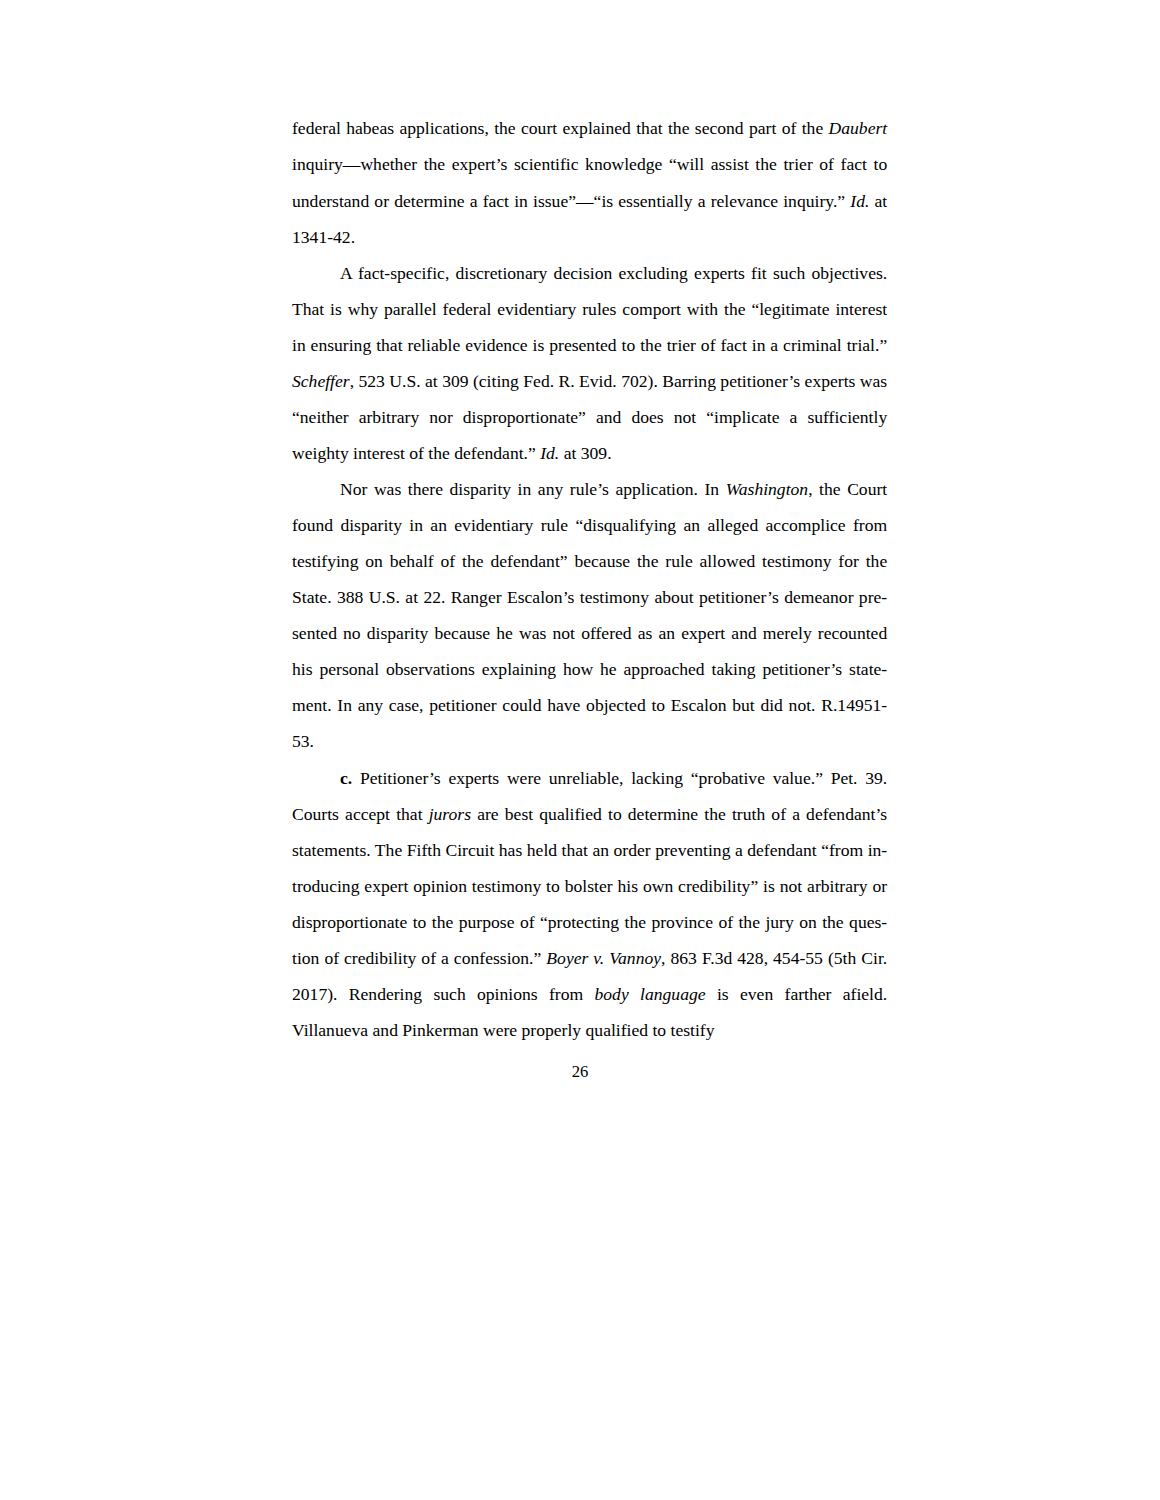federal habeas applications, the court explained that the second part of the Daubert inquiry—whether the expert’s scientific knowledge “will assist the trier of fact to understand or determine a fact in issue”—“is essentially a relevance inquiry.” Id. at 1341-42.
A fact-specific, discretionary decision excluding experts fit such objectives. That is why parallel federal evidentiary rules comport with the “legitimate interest in ensuring that reliable evidence is presented to the trier of fact in a criminal trial.” Scheffer, 523 U.S. at 309 (citing Fed. R. Evid. 702). Barring petitioner’s experts was “neither arbitrary nor disproportionate” and does not “implicate a sufficiently weighty interest of the defendant.” Id. at 309.
Nor was there disparity in any rule’s application. In Washington, the Court found disparity in an evidentiary rule “disqualifying an alleged accomplice from testifying on behalf of the defendant” because the rule allowed testimony for the State. 388 U.S. at 22. Ranger Escalon’s testimony about petitioner’s demeanor presented no disparity because he was not offered as an expert and merely recounted his personal observations explaining how he approached taking petitioner’s statement. In any case, petitioner could have objected to Escalon but did not. R.14951-53.
c. Petitioner’s experts were unreliable, lacking “probative value.” Pet. 39. Courts accept that jurors are best qualified to determine the truth of a defendant’s statements. The Fifth Circuit has held that an order preventing a defendant “from introducing expert opinion testimony to bolster his own credibility” is not arbitrary or disproportionate to the purpose of “protecting the province of the jury on the question of credibility of a confession.” Boyer v. Vannoy, 863 F.3d 428, 454-55 (5th Cir. 2017). Rendering such opinions from body language is even farther afield. Villanueva and Pinkerman were properly qualified to testify
26